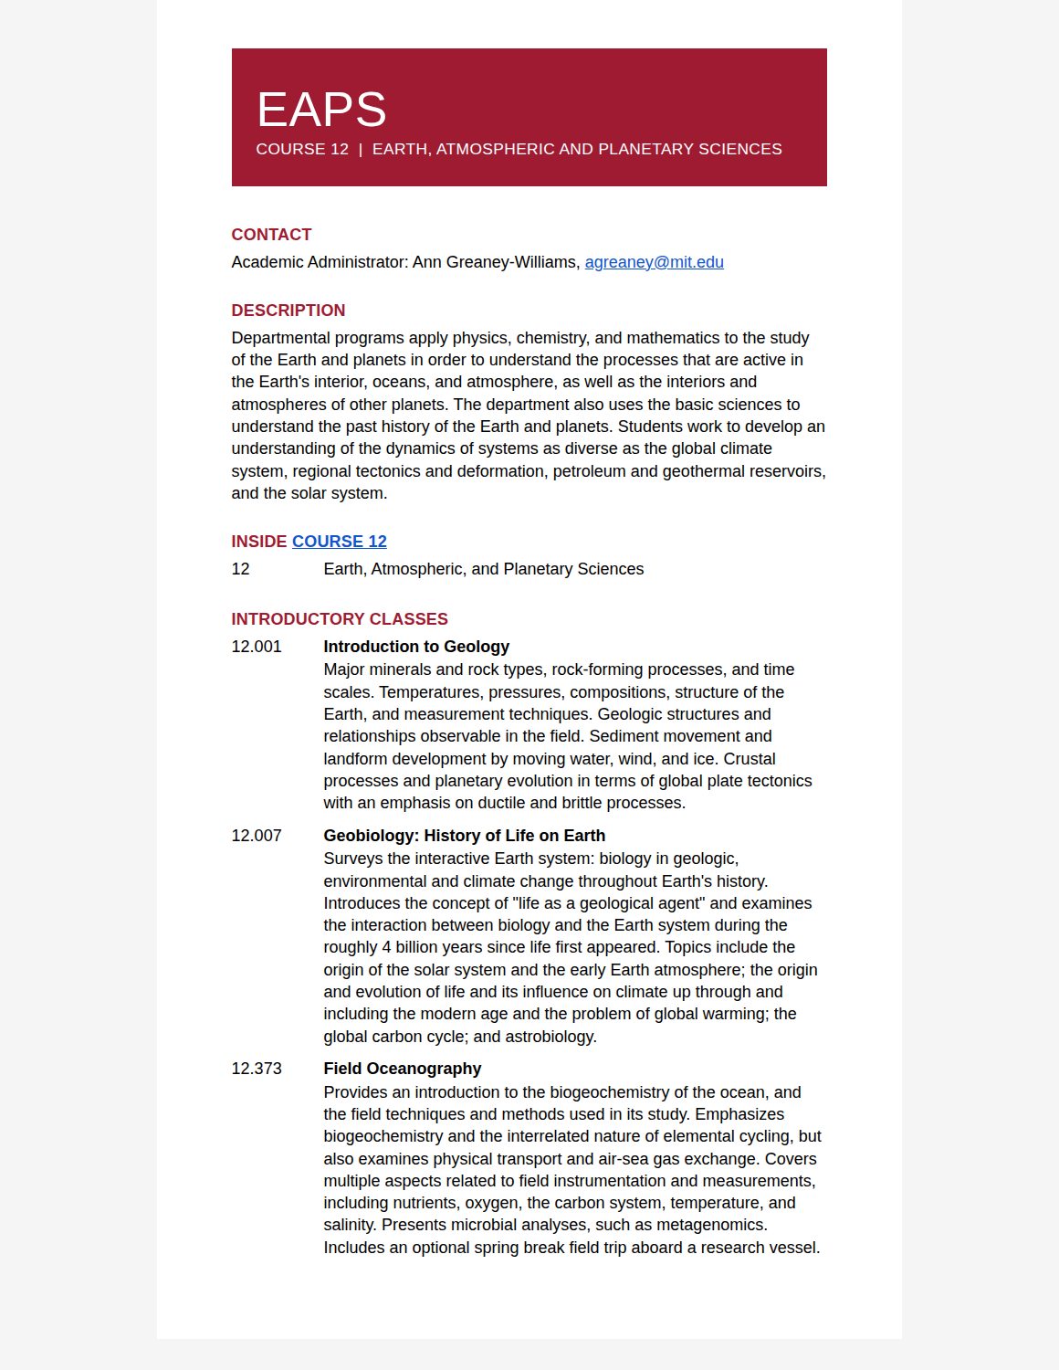EAPS
COURSE 12 | EARTH, ATMOSPHERIC AND PLANETARY SCIENCES
CONTACT
Academic Administrator: Ann Greaney-Williams, agreaney@mit.edu
DESCRIPTION
Departmental programs apply physics, chemistry, and mathematics to the study of the Earth and planets in order to understand the processes that are active in the Earth's interior, oceans, and atmosphere, as well as the interiors and atmospheres of other planets. The department also uses the basic sciences to understand the past history of the Earth and planets. Students work to develop an understanding of the dynamics of systems as diverse as the global climate system, regional tectonics and deformation, petroleum and geothermal reservoirs, and the solar system.
INSIDE COURSE 12
| 12 | Earth, Atmospheric, and Planetary Sciences |
INTRODUCTORY CLASSES
| 12.001 | Introduction to Geology Major minerals and rock types, rock-forming processes, and time scales. Temperatures, pressures, compositions, structure of the Earth, and measurement techniques. Geologic structures and relationships observable in the field. Sediment movement and landform development by moving water, wind, and ice. Crustal processes and planetary evolution in terms of global plate tectonics with an emphasis on ductile and brittle processes. |
| 12.007 | Geobiology: History of Life on Earth Surveys the interactive Earth system: biology in geologic, environmental and climate change throughout Earth's history. Introduces the concept of "life as a geological agent" and examines the interaction between biology and the Earth system during the roughly 4 billion years since life first appeared. Topics include the origin of the solar system and the early Earth atmosphere; the origin and evolution of life and its influence on climate up through and including the modern age and the problem of global warming; the global carbon cycle; and astrobiology. |
| 12.373 | Field Oceanography Provides an introduction to the biogeochemistry of the ocean, and the field techniques and methods used in its study. Emphasizes biogeochemistry and the interrelated nature of elemental cycling, but also examines physical transport and air-sea gas exchange. Covers multiple aspects related to field instrumentation and measurements, including nutrients, oxygen, the carbon system, temperature, and salinity. Presents microbial analyses, such as metagenomics. Includes an optional spring break field trip aboard a research vessel. |